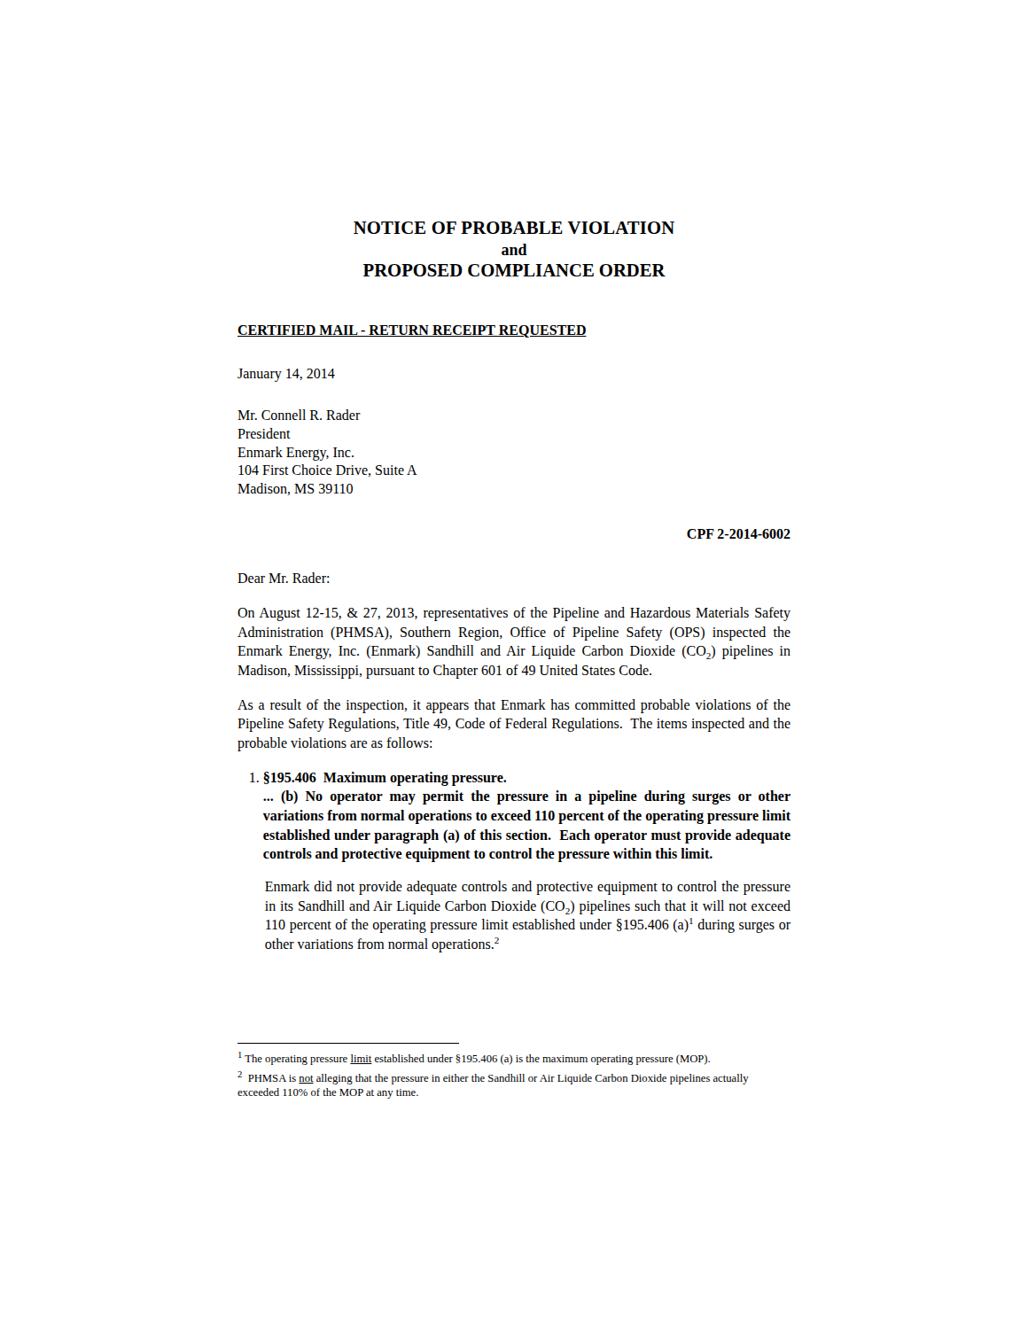NOTICE OF PROBABLE VIOLATION
and
PROPOSED COMPLIANCE ORDER
CERTIFIED MAIL - RETURN RECEIPT REQUESTED
January 14, 2014
Mr. Connell R. Rader
President
Enmark Energy, Inc.
104 First Choice Drive, Suite A
Madison, MS 39110
CPF 2-2014-6002
Dear Mr. Rader:
On August 12-15, & 27, 2013, representatives of the Pipeline and Hazardous Materials Safety Administration (PHMSA), Southern Region, Office of Pipeline Safety (OPS) inspected the Enmark Energy, Inc. (Enmark) Sandhill and Air Liquide Carbon Dioxide (CO2) pipelines in Madison, Mississippi, pursuant to Chapter 601 of 49 United States Code.
As a result of the inspection, it appears that Enmark has committed probable violations of the Pipeline Safety Regulations, Title 49, Code of Federal Regulations. The items inspected and the probable violations are as follows:
§195.406 Maximum operating pressure.
... (b) No operator may permit the pressure in a pipeline during surges or other variations from normal operations to exceed 110 percent of the operating pressure limit established under paragraph (a) of this section. Each operator must provide adequate controls and protective equipment to control the pressure within this limit.
Enmark did not provide adequate controls and protective equipment to control the pressure in its Sandhill and Air Liquide Carbon Dioxide (CO2) pipelines such that it will not exceed 110 percent of the operating pressure limit established under §195.406 (a)1 during surges or other variations from normal operations.2
1 The operating pressure limit established under §195.406 (a) is the maximum operating pressure (MOP).
2 PHMSA is not alleging that the pressure in either the Sandhill or Air Liquide Carbon Dioxide pipelines actually exceeded 110% of the MOP at any time.